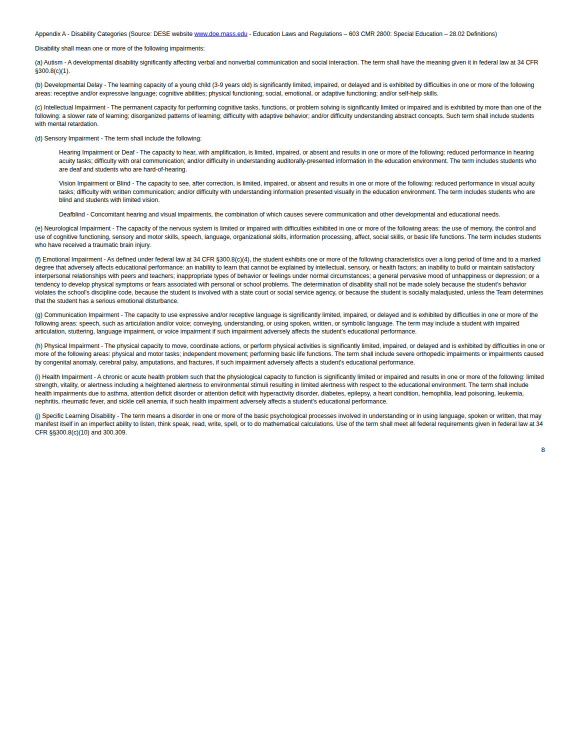Appendix A - Disability Categories (Source: DESE website www.doe.mass.edu - Education Laws and Regulations – 603 CMR 2800: Special Education – 28.02 Definitions)
Disability shall mean one or more of the following impairments:
(a) Autism - A developmental disability significantly affecting verbal and nonverbal communication and social interaction. The term shall have the meaning given it in federal law at 34 CFR §300.8(c)(1).
(b) Developmental Delay - The learning capacity of a young child (3-9 years old) is significantly limited, impaired, or delayed and is exhibited by difficulties in one or more of the following areas: receptive and/or expressive language; cognitive abilities; physical functioning; social, emotional, or adaptive functioning; and/or self-help skills.
(c) Intellectual Impairment - The permanent capacity for performing cognitive tasks, functions, or problem solving is significantly limited or impaired and is exhibited by more than one of the following: a slower rate of learning; disorganized patterns of learning; difficulty with adaptive behavior; and/or difficulty understanding abstract concepts. Such term shall include students with mental retardation.
(d) Sensory Impairment - The term shall include the following:
Hearing Impairment or Deaf - The capacity to hear, with amplification, is limited, impaired, or absent and results in one or more of the following: reduced performance in hearing acuity tasks; difficulty with oral communication; and/or difficulty in understanding auditorally-presented information in the education environment. The term includes students who are deaf and students who are hard-of-hearing.
Vision Impairment or Blind - The capacity to see, after correction, is limited, impaired, or absent and results in one or more of the following: reduced performance in visual acuity tasks; difficulty with written communication; and/or difficulty with understanding information presented visually in the education environment. The term includes students who are blind and students with limited vision.
Deafblind - Concomitant hearing and visual impairments, the combination of which causes severe communication and other developmental and educational needs.
(e) Neurological Impairment - The capacity of the nervous system is limited or impaired with difficulties exhibited in one or more of the following areas: the use of memory, the control and use of cognitive functioning, sensory and motor skills, speech, language, organizational skills, information processing, affect, social skills, or basic life functions. The term includes students who have received a traumatic brain injury.
(f) Emotional Impairment - As defined under federal law at 34 CFR §300.8(c)(4), the student exhibits one or more of the following characteristics over a long period of time and to a marked degree that adversely affects educational performance: an inability to learn that cannot be explained by intellectual, sensory, or health factors; an inability to build or maintain satisfactory interpersonal relationships with peers and teachers; inappropriate types of behavior or feelings under normal circumstances; a general pervasive mood of unhappiness or depression; or a tendency to develop physical symptoms or fears associated with personal or school problems. The determination of disability shall not be made solely because the student's behavior violates the school's discipline code, because the student is involved with a state court or social service agency, or because the student is socially maladjusted, unless the Team determines that the student has a serious emotional disturbance.
(g) Communication Impairment - The capacity to use expressive and/or receptive language is significantly limited, impaired, or delayed and is exhibited by difficulties in one or more of the following areas: speech, such as articulation and/or voice; conveying, understanding, or using spoken, written, or symbolic language. The term may include a student with impaired articulation, stuttering, language impairment, or voice impairment if such impairment adversely affects the student's educational performance.
(h) Physical Impairment - The physical capacity to move, coordinate actions, or perform physical activities is significantly limited, impaired, or delayed and is exhibited by difficulties in one or more of the following areas: physical and motor tasks; independent movement; performing basic life functions. The term shall include severe orthopedic impairments or impairments caused by congenital anomaly, cerebral palsy, amputations, and fractures, if such impairment adversely affects a student's educational performance.
(i) Health Impairment - A chronic or acute health problem such that the physiological capacity to function is significantly limited or impaired and results in one or more of the following: limited strength, vitality, or alertness including a heightened alertness to environmental stimuli resulting in limited alertness with respect to the educational environment. The term shall include health impairments due to asthma, attention deficit disorder or attention deficit with hyperactivity disorder, diabetes, epilepsy, a heart condition, hemophilia, lead poisoning, leukemia, nephritis, rheumatic fever, and sickle cell anemia, if such health impairment adversely affects a student's educational performance.
(j) Specific Learning Disability - The term means a disorder in one or more of the basic psychological processes involved in understanding or in using language, spoken or written, that may manifest itself in an imperfect ability to listen, think speak, read, write, spell, or to do mathematical calculations. Use of the term shall meet all federal requirements given in federal law at 34 CFR §§300.8(c)(10) and 300.309.
8